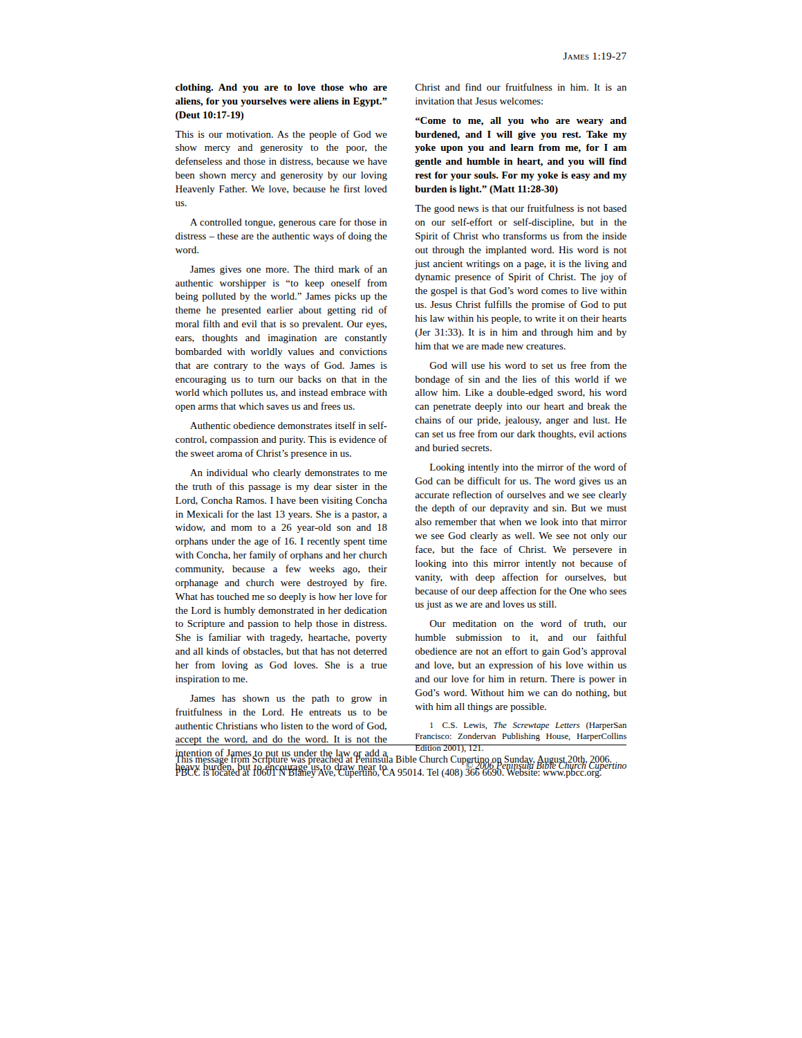James 1:19-27
clothing. And you are to love those who are aliens, for you yourselves were aliens in Egypt.” (Deut 10:17-19)
This is our motivation. As the people of God we show mercy and generosity to the poor, the defenseless and those in distress, because we have been shown mercy and generosity by our loving Heavenly Father. We love, because he first loved us.
A controlled tongue, generous care for those in distress – these are the authentic ways of doing the word.
James gives one more. The third mark of an authentic worshipper is “to keep oneself from being polluted by the world.” James picks up the theme he presented earlier about getting rid of moral filth and evil that is so prevalent. Our eyes, ears, thoughts and imagination are constantly bombarded with worldly values and convictions that are contrary to the ways of God. James is encouraging us to turn our backs on that in the world which pollutes us, and instead embrace with open arms that which saves us and frees us.
Authentic obedience demonstrates itself in self-control, compassion and purity. This is evidence of the sweet aroma of Christ’s presence in us.
An individual who clearly demonstrates to me the truth of this passage is my dear sister in the Lord, Concha Ramos. I have been visiting Concha in Mexicali for the last 13 years. She is a pastor, a widow, and mom to a 26 year-old son and 18 orphans under the age of 16. I recently spent time with Concha, her family of orphans and her church community, because a few weeks ago, their orphanage and church were destroyed by fire. What has touched me so deeply is how her love for the Lord is humbly demonstrated in her dedication to Scripture and passion to help those in distress. She is familiar with tragedy, heartache, poverty and all kinds of obstacles, but that has not deterred her from loving as God loves. She is a true inspiration to me.
James has shown us the path to grow in fruitfulness in the Lord. He entreats us to be authentic Christians who listen to the word of God, accept the word, and do the word. It is not the intention of James to put us under the law or add a heavy burden, but to encourage us to draw near to Christ and find our fruitfulness in him. It is an invitation that Jesus welcomes:
“Come to me, all you who are weary and burdened, and I will give you rest. Take my yoke upon you and learn from me, for I am gentle and humble in heart, and you will find rest for your souls. For my yoke is easy and my burden is light.” (Matt 11:28-30)
The good news is that our fruitfulness is not based on our self-effort or self-discipline, but in the Spirit of Christ who transforms us from the inside out through the implanted word. His word is not just ancient writings on a page, it is the living and dynamic presence of Spirit of Christ. The joy of the gospel is that God’s word comes to live within us. Jesus Christ fulfills the promise of God to put his law within his people, to write it on their hearts (Jer 31:33). It is in him and through him and by him that we are made new creatures.
God will use his word to set us free from the bondage of sin and the lies of this world if we allow him. Like a double-edged sword, his word can penetrate deeply into our heart and break the chains of our pride, jealousy, anger and lust. He can set us free from our dark thoughts, evil actions and buried secrets.
Looking intently into the mirror of the word of God can be difficult for us. The word gives us an accurate reflection of ourselves and we see clearly the depth of our depravity and sin. But we must also remember that when we look into that mirror we see God clearly as well. We see not only our face, but the face of Christ. We persevere in looking into this mirror intently not because of vanity, with deep affection for ourselves, but because of our deep affection for the One who sees us just as we are and loves us still.
Our meditation on the word of truth, our humble submission to it, and our faithful obedience are not an effort to gain God’s approval and love, but an expression of his love within us and our love for him in return. There is power in God’s word. Without him we can do nothing, but with him all things are possible.
1 C.S. Lewis, The Screwtape Letters (HarperSan Francisco: Zondervan Publishing House, HarperCollins Edition 2001), 121.
© 2006 Peninsula Bible Church Cupertino
This message from Scripture was preached at Peninsula Bible Church Cupertino on Sunday, August 20th, 2006. PBCC is located at 10601 N Blaney Ave, Cupertino, CA 95014. Tel (408) 366 6690. Website: www.pbcc.org.